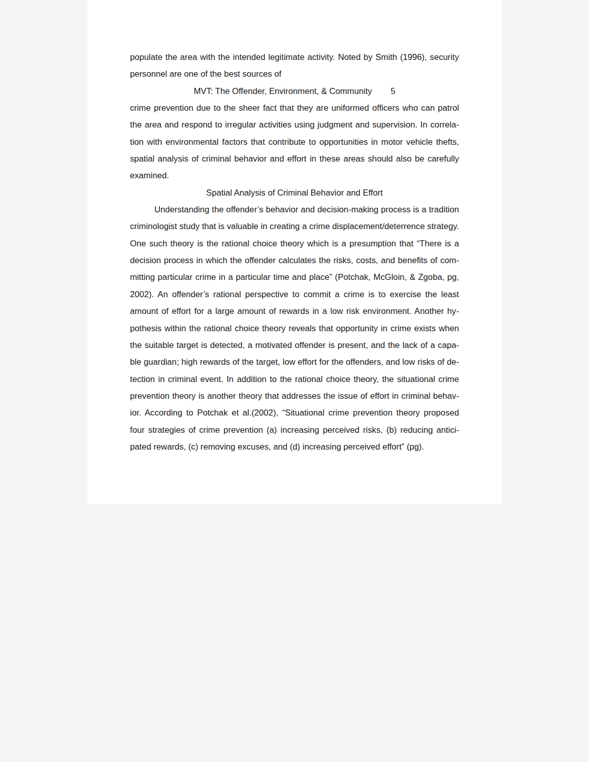populate the area with the intended legitimate activity. Noted by Smith (1996), security personnel are one of the best sources of
MVT: The Offender, Environment, & Community5
crime prevention due to the sheer fact that they are uniformed officers who can patrol the area and respond to irregular activities using judgment and supervision. In correlation with environmental factors that contribute to opportunities in motor vehicle thefts, spatial analysis of criminal behavior and effort in these areas should also be carefully examined.
Spatial Analysis of Criminal Behavior and Effort
Understanding the offender’s behavior and decision-making process is a tradition criminologist study that is valuable in creating a crime displacement/deterrence strategy. One such theory is the rational choice theory which is a presumption that “There is a decision process in which the offender calculates the risks, costs, and benefits of committing particular crime in a particular time and place” (Potchak, McGloin, & Zgoba, pg, 2002). An offender’s rational perspective to commit a crime is to exercise the least amount of effort for a large amount of rewards in a low risk environment. Another hypothesis within the rational choice theory reveals that opportunity in crime exists when the suitable target is detected, a motivated offender is present, and the lack of a capable guardian; high rewards of the target, low effort for the offenders, and low risks of detection in criminal event. In addition to the rational choice theory, the situational crime prevention theory is another theory that addresses the issue of effort in criminal behavior. According to Potchak et al.(2002), “Situational crime prevention theory proposed four strategies of crime prevention (a) increasing perceived risks, (b) reducing anticipated rewards, (c) removing excuses, and (d) increasing perceived effort” (pg).